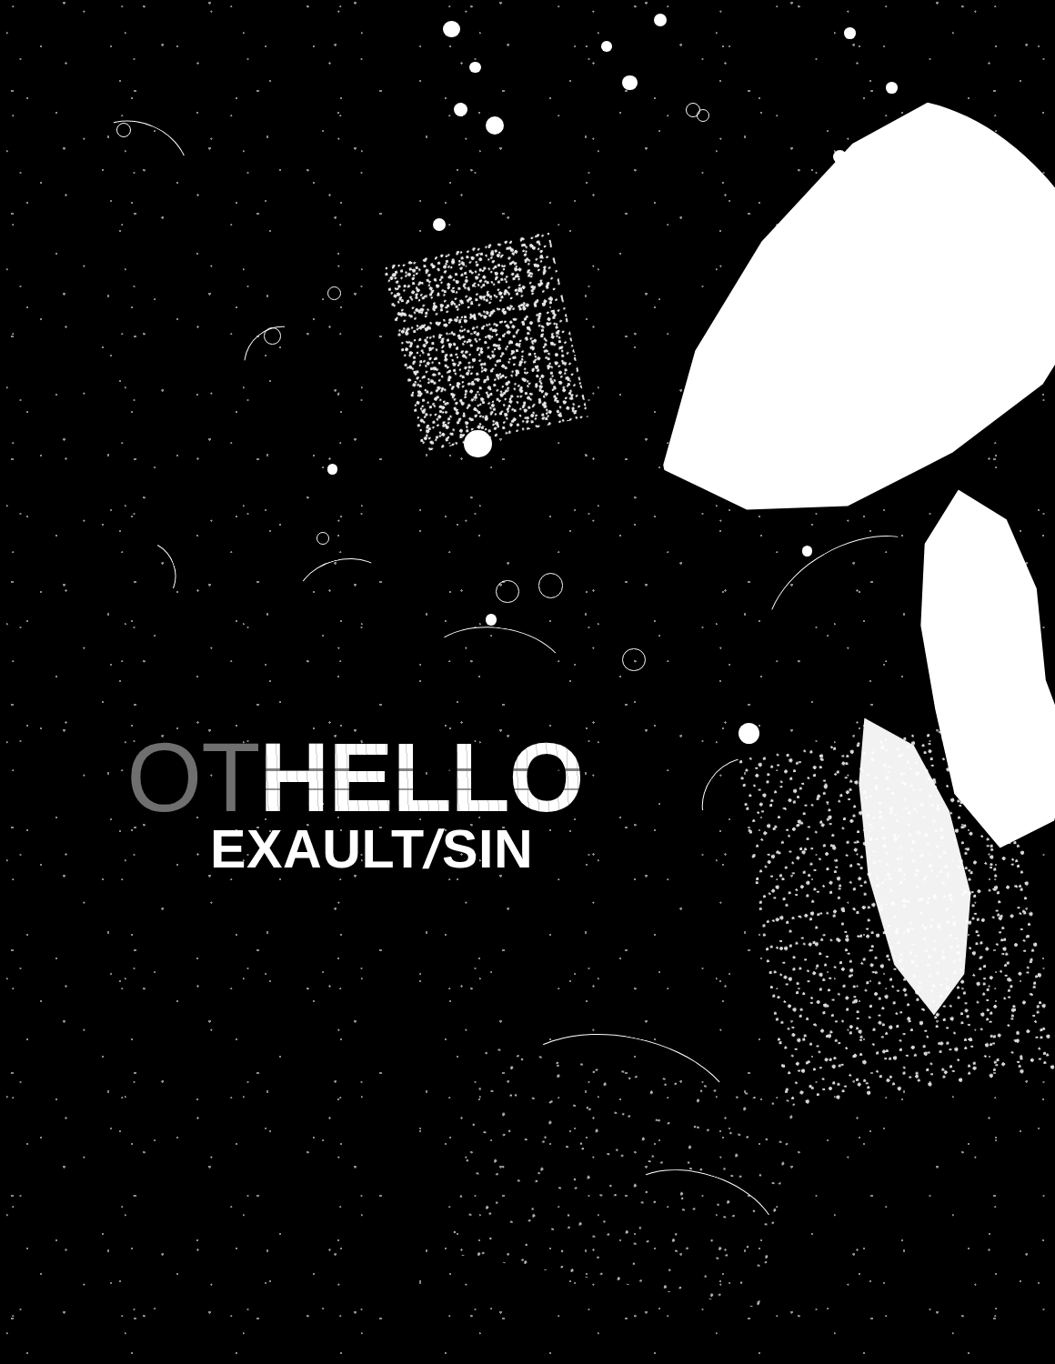ot hello
Exault/Sin